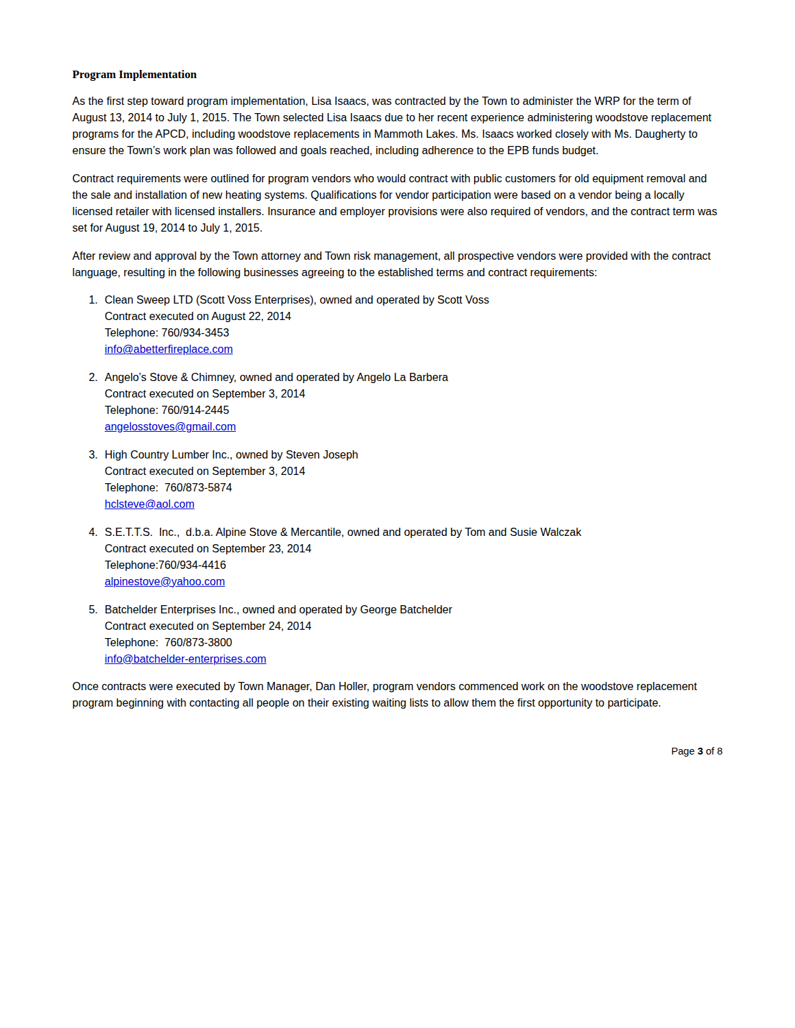Program Implementation
As the first step toward program implementation, Lisa Isaacs, was contracted by the Town to administer the WRP for the term of August 13, 2014 to July 1, 2015. The Town selected Lisa Isaacs due to her recent experience administering woodstove replacement programs for the APCD, including woodstove replacements in Mammoth Lakes. Ms. Isaacs worked closely with Ms. Daugherty to ensure the Town’s work plan was followed and goals reached, including adherence to the EPB funds budget.
Contract requirements were outlined for program vendors who would contract with public customers for old equipment removal and the sale and installation of new heating systems. Qualifications for vendor participation were based on a vendor being a locally licensed retailer with licensed installers. Insurance and employer provisions were also required of vendors, and the contract term was set for August 19, 2014 to July 1, 2015.
After review and approval by the Town attorney and Town risk management, all prospective vendors were provided with the contract language, resulting in the following businesses agreeing to the established terms and contract requirements:
Clean Sweep LTD (Scott Voss Enterprises), owned and operated by Scott Voss Contract executed on August 22, 2014 Telephone: 760/934-3453 info@abetterfireplace.com
Angelo’s Stove & Chimney, owned and operated by Angelo La Barbera Contract executed on September 3, 2014 Telephone: 760/914-2445 angelosstoves@gmail.com
High Country Lumber Inc., owned by Steven Joseph Contract executed on September 3, 2014 Telephone: 760/873-5874 hclsteve@aol.com
S.E.T.T.S. Inc., d.b.a. Alpine Stove & Mercantile, owned and operated by Tom and Susie Walczak Contract executed on September 23, 2014 Telephone:760/934-4416 alpinestove@yahoo.com
Batchelder Enterprises Inc., owned and operated by George Batchelder Contract executed on September 24, 2014 Telephone: 760/873-3800 info@batchelder-enterprises.com
Once contracts were executed by Town Manager, Dan Holler, program vendors commenced work on the woodstove replacement program beginning with contacting all people on their existing waiting lists to allow them the first opportunity to participate.
Page 3 of 8